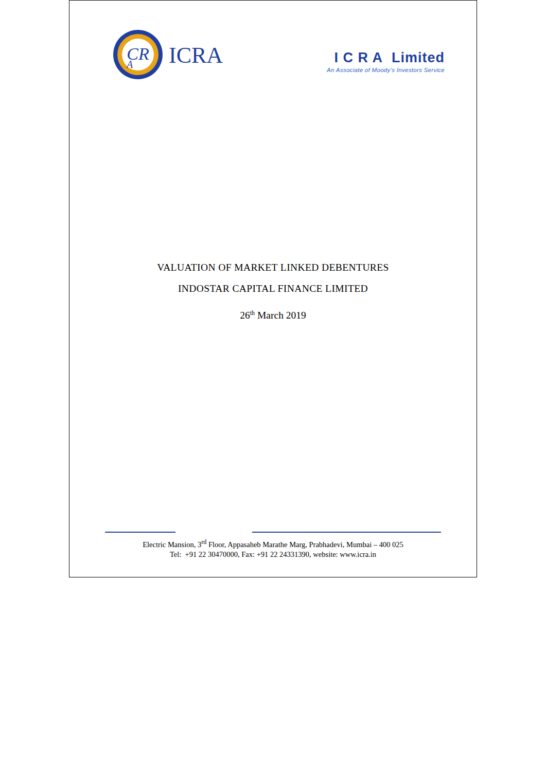CR A ICRA
I C R A Limited
An Associate of Moody’s Investors Service
VALUATION OF MARKET LINKED DEBENTURES
INDOSTAR CAPITAL FINANCE LIMITED
26th March 2019
Electric Mansion, 3rd Floor, Appasaheb Marathe Marg, Prabhadevi, Mumbai – 400 025
Tel: +91 22 30470000, Fax: +91 22 24331390, website: www.icra.in